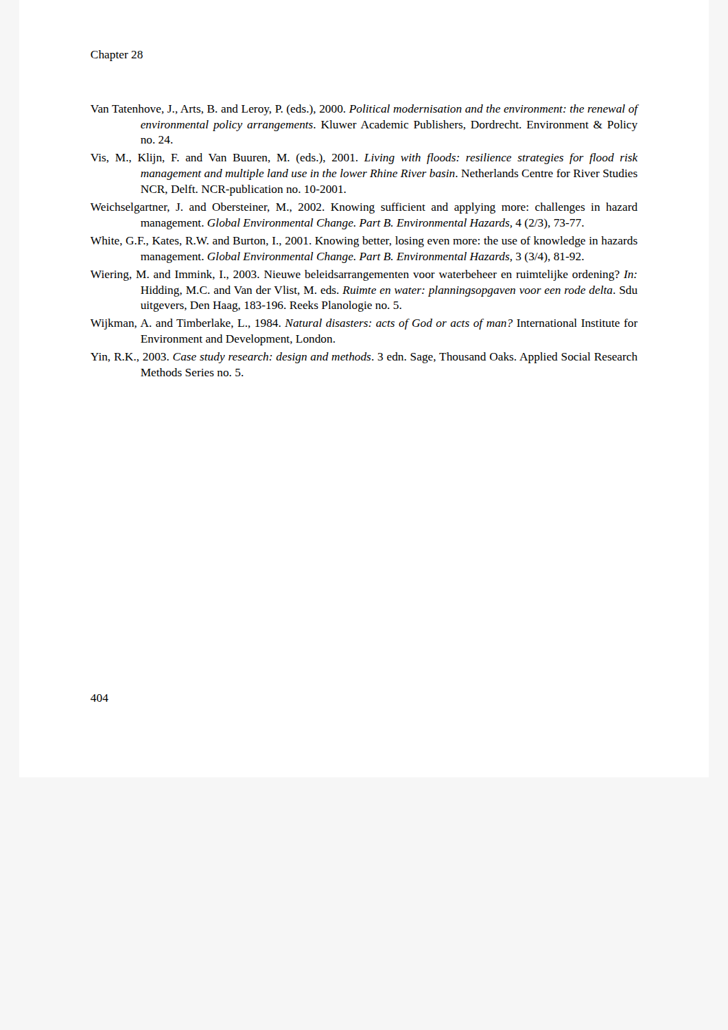Chapter 28
Van Tatenhove, J., Arts, B. and Leroy, P. (eds.), 2000. Political modernisation and the environment: the renewal of environmental policy arrangements. Kluwer Academic Publishers, Dordrecht. Environment & Policy no. 24.
Vis, M., Klijn, F. and Van Buuren, M. (eds.), 2001. Living with floods: resilience strategies for flood risk management and multiple land use in the lower Rhine River basin. Netherlands Centre for River Studies NCR, Delft. NCR-publication no. 10-2001.
Weichselgartner, J. and Obersteiner, M., 2002. Knowing sufficient and applying more: challenges in hazard management. Global Environmental Change. Part B. Environmental Hazards, 4 (2/3), 73-77.
White, G.F., Kates, R.W. and Burton, I., 2001. Knowing better, losing even more: the use of knowledge in hazards management. Global Environmental Change. Part B. Environmental Hazards, 3 (3/4), 81-92.
Wiering, M. and Immink, I., 2003. Nieuwe beleidsarrangementen voor waterbeheer en ruimtelijke ordening? In: Hidding, M.C. and Van der Vlist, M. eds. Ruimte en water: planningsopgaven voor een rode delta. Sdu uitgevers, Den Haag, 183-196. Reeks Planologie no. 5.
Wijkman, A. and Timberlake, L., 1984. Natural disasters: acts of God or acts of man? International Institute for Environment and Development, London.
Yin, R.K., 2003. Case study research: design and methods. 3 edn. Sage, Thousand Oaks. Applied Social Research Methods Series no. 5.
404